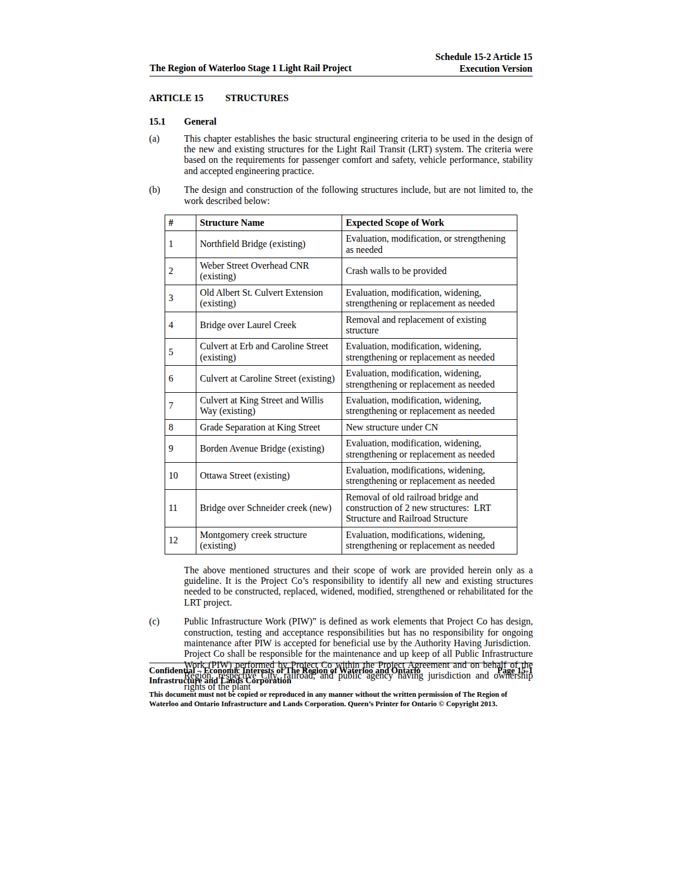| The Region of Waterloo Stage 1 Light Rail Project | Schedule 15-2 Article 15 Execution Version |
ARTICLE 15 STRUCTURES
15.1 General
(a)
This chapter establishes the basic structural engineering criteria to be used in the design of the new and existing structures for the Light Rail Transit (LRT) system. The criteria were based on the requirements for passenger comfort and safety, vehicle performance, stability and accepted engineering practice.
(b)
The design and construction of the following structures include, but are not limited to, the work described below:
| # | Structure Name | Expected Scope of Work |
| --- | --- | --- |
| 1 | Northfield Bridge (existing) | Evaluation, modification, or strengthening as needed |
| 2 | Weber Street Overhead CNR (existing) | Crash walls to be provided |
| 3 | Old Albert St. Culvert Extension (existing) | Evaluation, modification, widening, strengthening or replacement as needed |
| 4 | Bridge over Laurel Creek | Removal and replacement of existing structure |
| 5 | Culvert at Erb and Caroline Street (existing) | Evaluation, modification, widening, strengthening or replacement as needed |
| 6 | Culvert at Caroline Street (existing) | Evaluation, modification, widening, strengthening or replacement as needed |
| 7 | Culvert at King Street and Willis Way (existing) | Evaluation, modification, widening, strengthening or replacement as needed |
| 8 | Grade Separation at King Street | New structure under CN |
| 9 | Borden Avenue Bridge (existing) | Evaluation, modification, widening, strengthening or replacement as needed |
| 10 | Ottawa Street (existing) | Evaluation, modifications, widening, strengthening or replacement as needed |
| 11 | Bridge over Schneider creek (new) | Removal of old railroad bridge and construction of 2 new structures: LRT Structure and Railroad Structure |
| 12 | Montgomery creek structure (existing) | Evaluation, modifications, widening, strengthening or replacement as needed |
The above mentioned structures and their scope of work are provided herein only as a guideline. It is the Project Co’s responsibility to identify all new and existing structures needed to be constructed, replaced, widened, modified, strengthened or rehabilitated for the LRT project.
(c)
Public Infrastructure Work (PIW)” is defined as work elements that Project Co has design, construction, testing and acceptance responsibilities but has no responsibility for ongoing maintenance after PIW is accepted for beneficial use by the Authority Having Jurisdiction. Project Co shall be responsible for the maintenance and up keep of all Public Infrastructure Work (PIW) performed by Project Co within the Project Agreement and on behalf of the Region, respective City, railroad, and public agency having jurisdiction and ownership rights of the plant
Confidential – Economic Interests of The Region of Waterloo and Ontario Infrastructure and Lands Corporation
Page 15-1
This document must not be copied or reproduced in any manner without the written permission of The Region of Waterloo and Ontario Infrastructure and Lands Corporation. Queen’s Printer for Ontario © Copyright 2013.